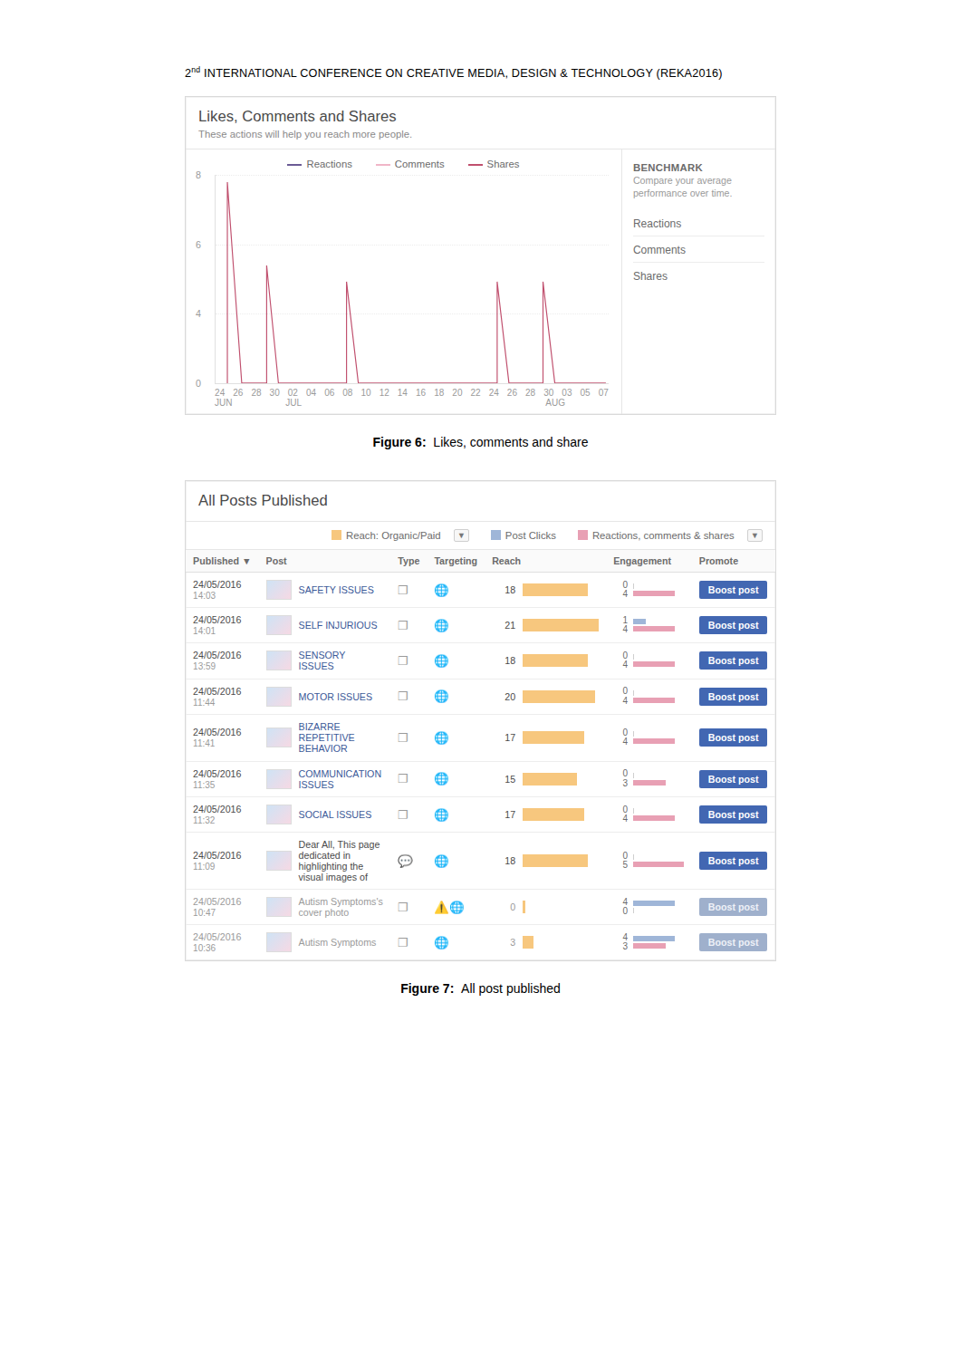2nd INTERNATIONAL CONFERENCE ON CREATIVE MEDIA, DESIGN & TECHNOLOGY (REKA2016)
Likes, Comments and Shares
These actions will help you reach more people.
Reactions
Comments
Shares
8
6
4
0
24262830 020406081012 141618202224 262830 030507
JUN JUL AUG
BENCHMARK
Compare your average performance over time.
Reactions
Comments
Shares
Figure 6: Likes, comments and share
All Posts Published
Reach: Organic/Paid▼ Post Clicks Reactions, comments & shares▼
| Published ▼ | Post | Type | Targeting | Reach | Engagement | Promote |
| --- | --- | --- | --- | --- | --- | --- |
| 24/05/2016 14:03 | SAFETY ISSUES | ❐ | 🌐 | 18 | 0 4 | Boost post |
| 24/05/2016 14:01 | SELF INJURIOUS | ❐ | 🌐 | 21 | 1 4 | Boost post |
| 24/05/2016 13:59 | SENSORY ISSUES | ❐ | 🌐 | 18 | 0 4 | Boost post |
| 24/05/2016 11:44 | MOTOR ISSUES | ❐ | 🌐 | 20 | 0 4 | Boost post |
| 24/05/2016 11:41 | BIZARRE REPETITIVE BEHAVIOR | ❐ | 🌐 | 17 | 0 4 | Boost post |
| 24/05/2016 11:35 | COMMUNICATION ISSUES | ❐ | 🌐 | 15 | 0 3 | Boost post |
| 24/05/2016 11:32 | SOCIAL ISSUES | ❐ | 🌐 | 17 | 0 4 | Boost post |
| 24/05/2016 11:09 | Dear All, This page dedicated in highlighting the visual images of | 💬 | 🌐 | 18 | 0 5 | Boost post |
| 24/05/2016 10:47 | Autism Symptoms's cover photo | ❐ | ⚠️🌐 | 0 | 4 0 | Boost post |
| 24/05/2016 10:36 | Autism Symptoms | ❐ | 🌐 | 3 | 4 3 | Boost post |
Figure 7: All post published